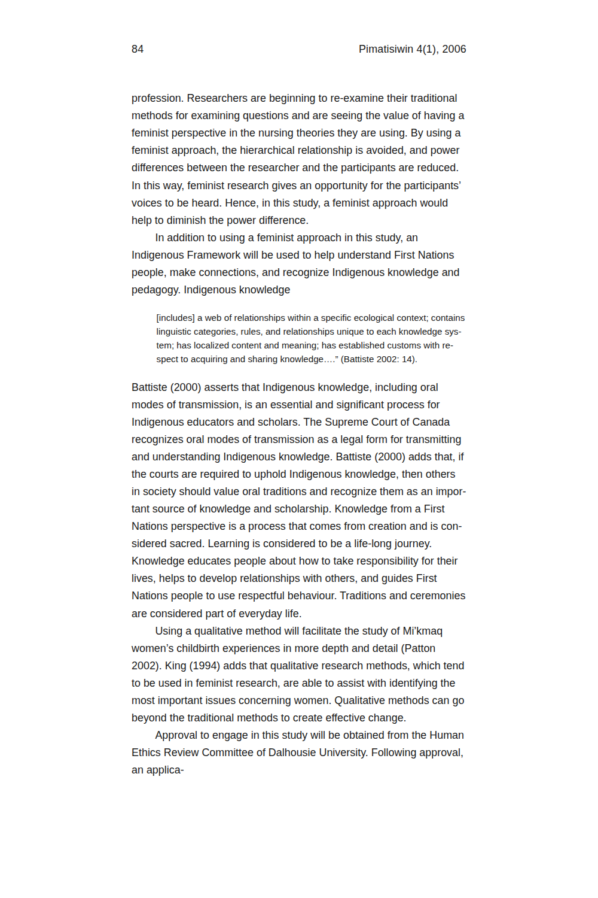84 Pimatisiwin 4(1), 2006
profession. Researchers are beginning to re-examine their traditional methods for examining questions and are seeing the value of having a feminist perspective in the nursing theories they are using. By using a feminist approach, the hierarchical relationship is avoided, and power differences between the researcher and the participants are reduced. In this way, feminist research gives an opportunity for the participants’ voices to be heard. Hence, in this study, a feminist approach would help to diminish the power difference.
In addition to using a feminist approach in this study, an Indigenous Framework will be used to help understand First Nations people, make connections, and recognize Indigenous knowledge and pedagogy. Indigenous knowledge
[includes] a web of relationships within a specific ecological context; contains linguistic categories, rules, and relationships unique to each knowledge system; has localized content and meaning; has established customs with respect to acquiring and sharing knowledge….” (Battiste 2002: 14).
Battiste (2000) asserts that Indigenous knowledge, including oral modes of transmission, is an essential and significant process for Indigenous educators and scholars. The Supreme Court of Canada recognizes oral modes of transmission as a legal form for transmitting and understanding Indigenous knowledge. Battiste (2000) adds that, if the courts are required to uphold Indigenous knowledge, then others in society should value oral traditions and recognize them as an important source of knowledge and scholarship. Knowledge from a First Nations perspective is a process that comes from creation and is considered sacred. Learning is considered to be a life-long journey. Knowledge educates people about how to take responsibility for their lives, helps to develop relationships with others, and guides First Nations people to use respectful behaviour. Traditions and ceremonies are considered part of everyday life.
Using a qualitative method will facilitate the study of Mi’kmaq women’s childbirth experiences in more depth and detail (Patton 2002). King (1994) adds that qualitative research methods, which tend to be used in feminist research, are able to assist with identifying the most important issues concerning women. Qualitative methods can go beyond the traditional methods to create effective change.
Approval to engage in this study will be obtained from the Human Ethics Review Committee of Dalhousie University. Following approval, an applica-